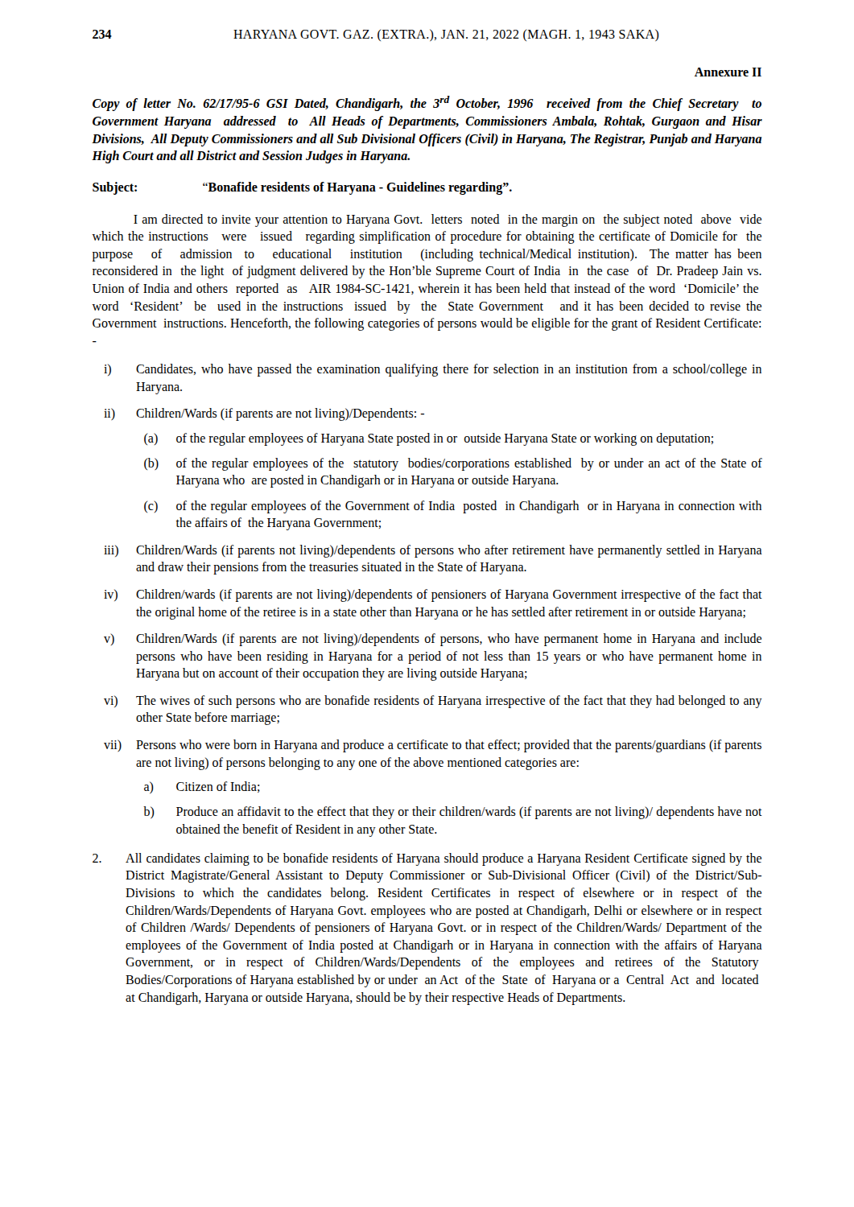234 HARYANA GOVT. GAZ. (EXTRA.), JAN. 21, 2022 (MAGH. 1, 1943 SAKA)
Annexure II
Copy of letter No. 62/17/95-6 GSI Dated, Chandigarh, the 3rd October, 1996 received from the Chief Secretary to Government Haryana addressed to All Heads of Departments, Commissioners Ambala, Rohtak, Gurgaon and Hisar Divisions, All Deputy Commissioners and all Sub Divisional Officers (Civil) in Haryana, The Registrar, Punjab and Haryana High Court and all District and Session Judges in Haryana.
Subject:     “Bonafide residents of Haryana - Guidelines regarding”.
I am directed to invite your attention to Haryana Govt. letters noted in the margin on the subject noted above vide which the instructions were issued regarding simplification of procedure for obtaining the certificate of Domicile for the purpose of admission to educational institution (including technical/Medical institution). The matter has been reconsidered in the light of judgment delivered by the Hon’ble Supreme Court of India in the case of Dr. Pradeep Jain vs. Union of India and others reported as AIR 1984-SC-1421, wherein it has been held that instead of the word ‘Domicile’ the word ‘Resident’ be used in the instructions issued by the State Government and it has been decided to revise the Government instructions. Henceforth, the following categories of persons would be eligible for the grant of Resident Certificate: -
i) Candidates, who have passed the examination qualifying there for selection in an institution from a school/college in Haryana.
ii) Children/Wards (if parents are not living)/Dependents: -
(a) of the regular employees of Haryana State posted in or outside Haryana State or working on deputation;
(b) of the regular employees of the statutory bodies/corporations established by or under an act of the State of Haryana who are posted in Chandigarh or in Haryana or outside Haryana.
(c) of the regular employees of the Government of India posted in Chandigarh or in Haryana in connection with the affairs of the Haryana Government;
iii) Children/Wards (if parents not living)/dependents of persons who after retirement have permanently settled in Haryana and draw their pensions from the treasuries situated in the State of Haryana.
iv) Children/wards (if parents are not living)/dependents of pensioners of Haryana Government irrespective of the fact that the original home of the retiree is in a state other than Haryana or he has settled after retirement in or outside Haryana;
v) Children/Wards (if parents are not living)/dependents of persons, who have permanent home in Haryana and include persons who have been residing in Haryana for a period of not less than 15 years or who have permanent home in Haryana but on account of their occupation they are living outside Haryana;
vi) The wives of such persons who are bonafide residents of Haryana irrespective of the fact that they had belonged to any other State before marriage;
vii) Persons who were born in Haryana and produce a certificate to that effect; provided that the parents/guardians (if parents are not living) of persons belonging to any one of the above mentioned categories are:
a) Citizen of India;
b) Produce an affidavit to the effect that they or their children/wards (if parents are not living)/ dependents have not obtained the benefit of Resident in any other State.
2.
All candidates claiming to be bonafide residents of Haryana should produce a Haryana Resident Certificate signed by the District Magistrate/General Assistant to Deputy Commissioner or Sub-Divisional Officer (Civil) of the District/Sub-Divisions to which the candidates belong. Resident Certificates in respect of elsewhere or in respect of the Children/Wards/Dependents of Haryana Govt. employees who are posted at Chandigarh, Delhi or elsewhere or in respect of Children /Wards/ Dependents of pensioners of Haryana Govt. or in respect of the Children/Wards/ Department of the employees of the Government of India posted at Chandigarh or in Haryana in connection with the affairs of Haryana Government, or in respect of Children/Wards/Dependents of the employees and retirees of the Statutory Bodies/Corporations of Haryana established by or under an Act of the State of Haryana or a Central Act and located at Chandigarh, Haryana or outside Haryana, should be by their respective Heads of Departments.